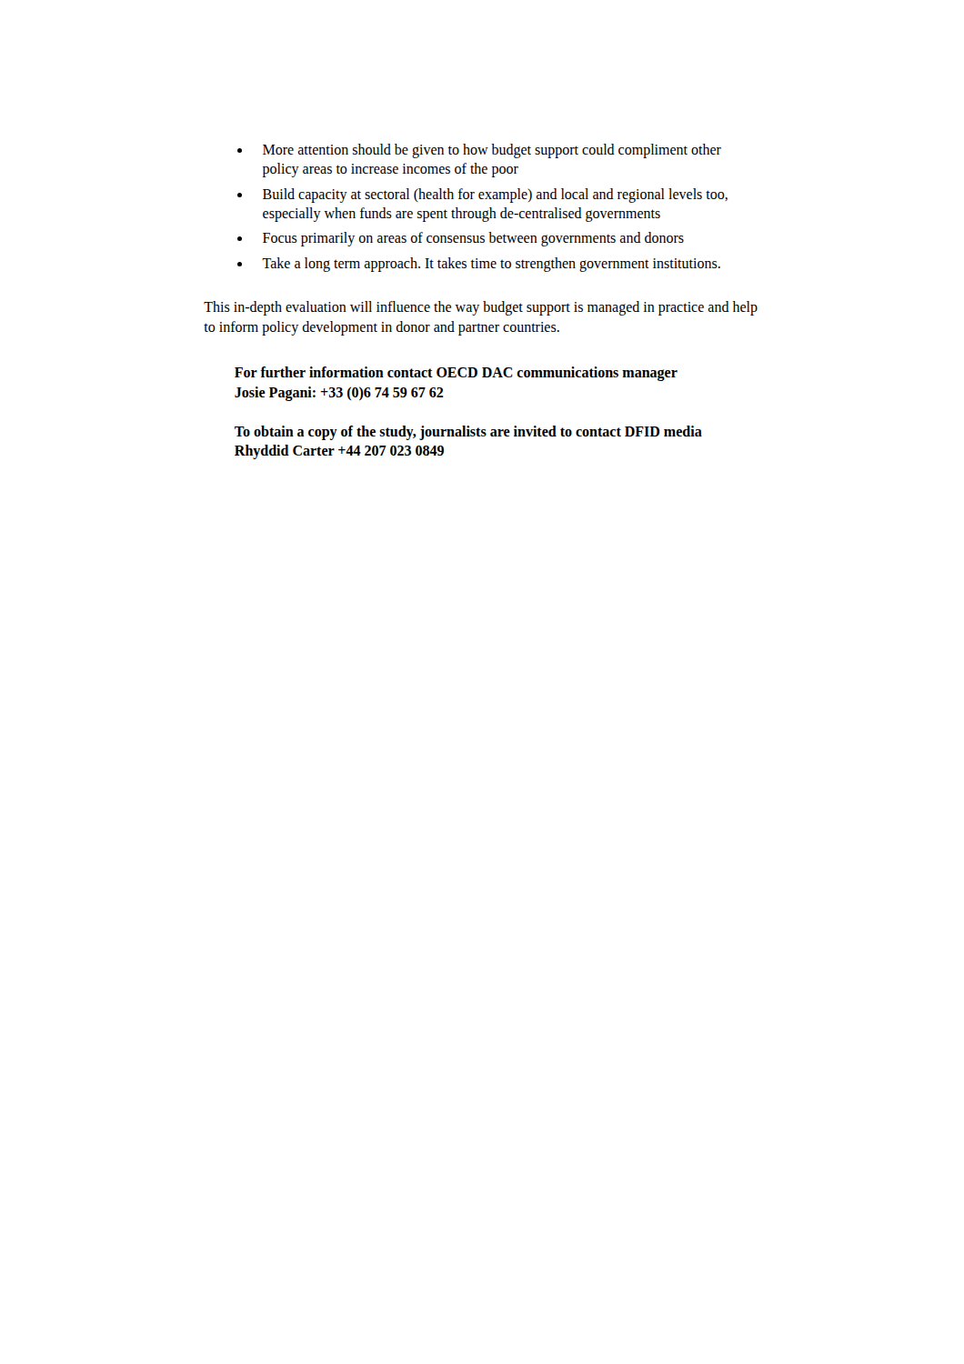More attention should be given to how budget support could compliment other policy areas to increase incomes of the poor
Build capacity at sectoral (health for example) and local and regional levels too, especially when funds are spent through de-centralised governments
Focus primarily on areas of consensus between governments and donors
Take a long term approach. It takes time to strengthen government institutions.
This in-depth evaluation will influence the way budget support is managed in practice and help to inform policy development in donor and partner countries.
For further information contact OECD DAC communications manager
Josie Pagani: +33 (0)6 74 59 67 62
To obtain a copy of the study, journalists are invited to contact DFID media
Rhyddid Carter +44 207 023 0849